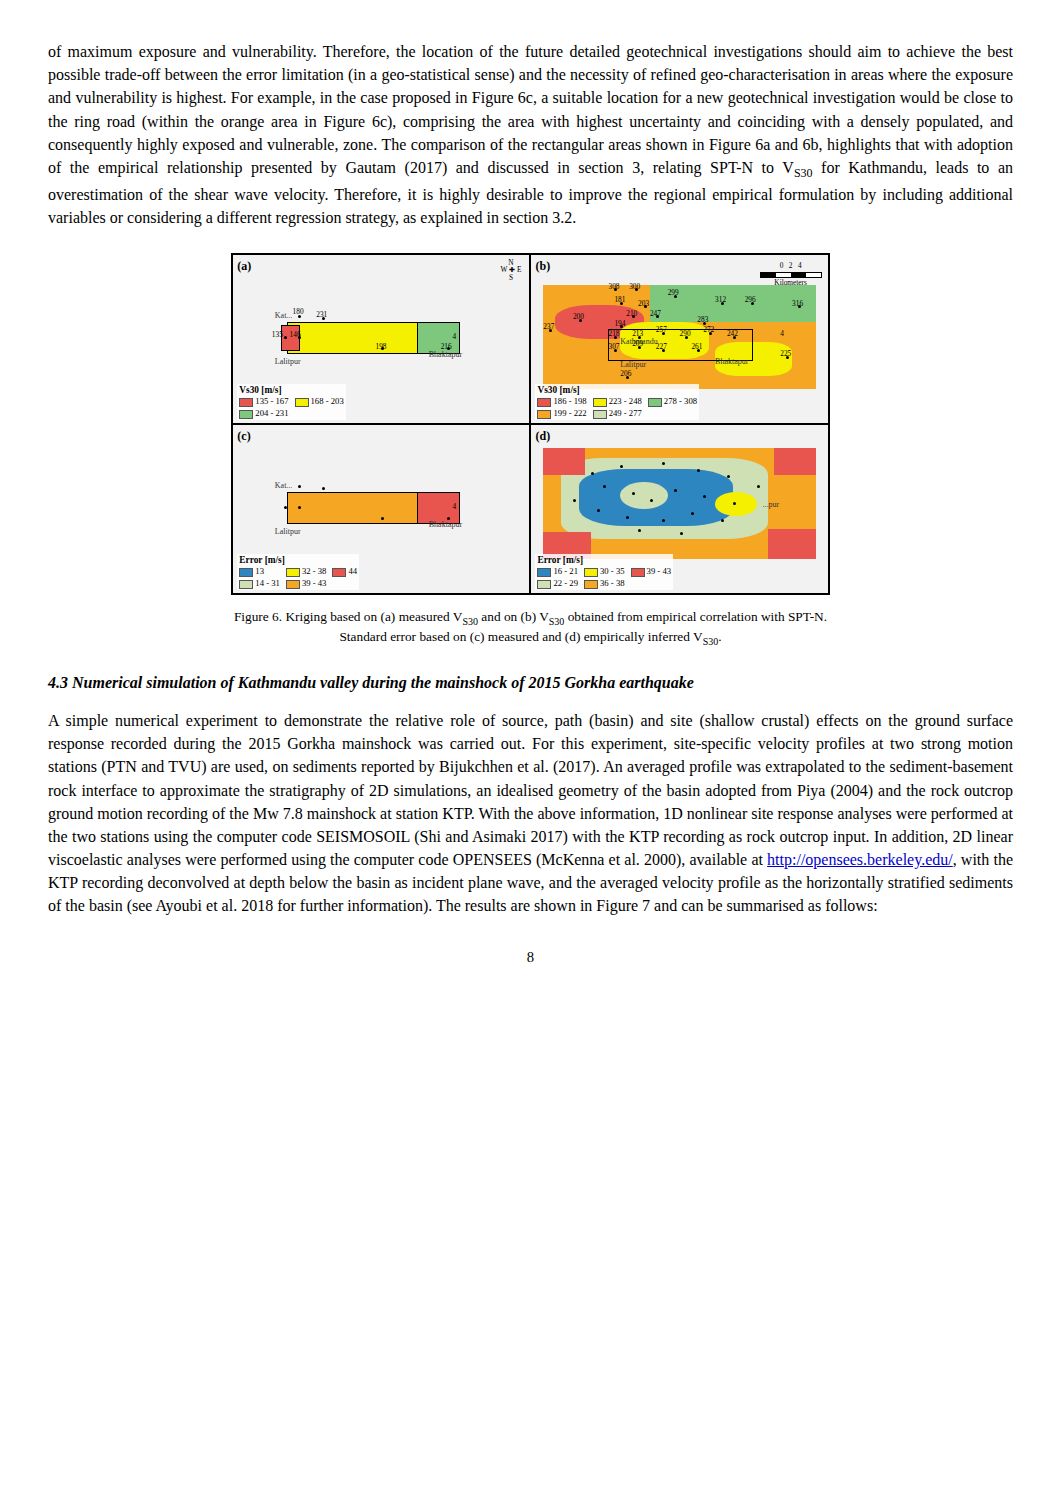of maximum exposure and vulnerability. Therefore, the location of the future detailed geotechnical investigations should aim to achieve the best possible trade-off between the error limitation (in a geo-statistical sense) and the necessity of refined geo-characterisation in areas where the exposure and vulnerability is highest. For example, in the case proposed in Figure 6c, a suitable location for a new geotechnical investigation would be close to the ring road (within the orange area in Figure 6c), comprising the area with highest uncertainty and coinciding with a densely populated, and consequently highly exposed and vulnerable, zone. The comparison of the rectangular areas shown in Figure 6a and 6b, highlights that with adoption of the empirical relationship presented by Gautam (2017) and discussed in section 3, relating SPT-N to VS30 for Kathmandu, leads to an overestimation of the shear wave velocity. Therefore, it is highly desirable to improve the regional empirical formulation by including additional variables or considering a different regression strategy, as explained in section 3.2.
(a)
N
W ✚ E
S
Kat...
Lalitpur
Bhaktapur
180
231
135
146
198
216
4
Vs30 [m/s]
135 - 167
204 - 231
168 - 203
(b)
0 2 4
Kilometers
Kathmandu
Lalitpur
Bhaktapur
308
300
299
181
203
312
296
316
210
247
200
194
283
237
218
213
257
290
272
242
307
209
227
261
225
206
4
Vs30 [m/s]
186 - 198
199 - 222
223 - 248
249 - 277
278 - 308
(c)
Kat...
Lalitpur
Bhaktapur
4
Error [m/s]
13
14 - 31
32 - 38
39 - 43
44
(d)
...pur
Error [m/s]
16 - 21
22 - 29
30 - 35
36 - 38
39 - 43
Figure 6. Kriging based on (a) measured VS30 and on (b) VS30 obtained from empirical correlation with SPT-N.
Standard error based on (c) measured and (d) empirically inferred VS30.
4.3 Numerical simulation of Kathmandu valley during the mainshock of 2015 Gorkha earthquake
A simple numerical experiment to demonstrate the relative role of source, path (basin) and site (shallow crustal) effects on the ground surface response recorded during the 2015 Gorkha mainshock was carried out. For this experiment, site-specific velocity profiles at two strong motion stations (PTN and TVU) are used, on sediments reported by Bijukchhen et al. (2017). An averaged profile was extrapolated to the sediment-basement rock interface to approximate the stratigraphy of 2D simulations, an idealised geometry of the basin adopted from Piya (2004) and the rock outcrop ground motion recording of the Mw 7.8 mainshock at station KTP. With the above information, 1D nonlinear site response analyses were performed at the two stations using the computer code SEISMOSOIL (Shi and Asimaki 2017) with the KTP recording as rock outcrop input. In addition, 2D linear viscoelastic analyses were performed using the computer code OPENSEES (McKenna et al. 2000), available at http://opensees.berkeley.edu/, with the KTP recording deconvolved at depth below the basin as incident plane wave, and the averaged velocity profile as the horizontally stratified sediments of the basin (see Ayoubi et al. 2018 for further information). The results are shown in Figure 7 and can be summarised as follows:
8